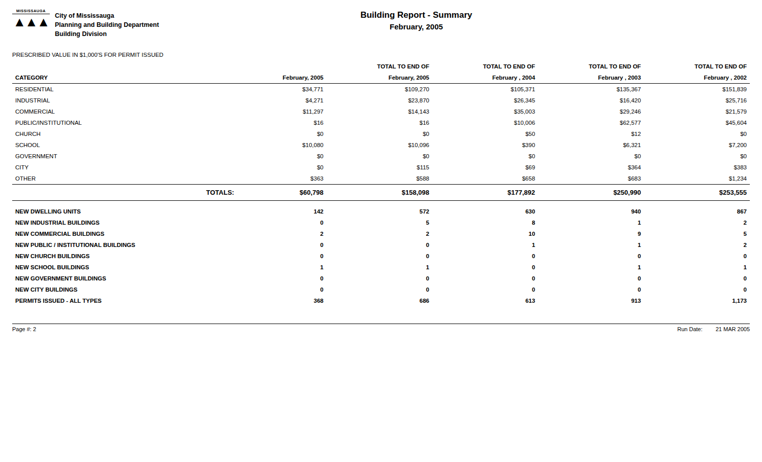MISSISSAUGA
▲▲▲
City of Mississauga
Planning and Building Department
Building Division
Building Report - Summary
February, 2005
PRESCRIBED VALUE IN $1,000'S FOR PERMIT ISSUED
| | | TOTAL TO END OF | TOTAL TO END OF | TOTAL TO END OF | TOTAL TO END OF |
| --- | --- | --- | --- | --- | --- |
| CATEGORY | February, 2005 | February, 2005 | February , 2004 | February , 2003 | February , 2002 |
| RESIDENTIAL | $34,771 | $109,270 | $105,371 | $135,367 | $151,839 |
| INDUSTRIAL | $4,271 | $23,870 | $26,345 | $16,420 | $25,716 |
| COMMERCIAL | $11,297 | $14,143 | $35,003 | $29,246 | $21,579 |
| PUBLIC/INSTITUTIONAL | $16 | $16 | $10,006 | $62,577 | $45,604 |
| CHURCH | $0 | $0 | $50 | $12 | $0 |
| SCHOOL | $10,080 | $10,096 | $390 | $6,321 | $7,200 |
| GOVERNMENT | $0 | $0 | $0 | $0 | $0 |
| CITY | $0 | $115 | $69 | $364 | $383 |
| OTHER | $363 | $588 | $658 | $683 | $1,234 |
| TOTALS: | $60,798 | $158,098 | $177,892 | $250,990 | $253,555 |
| NEW DWELLING UNITS | 142 | 572 | 630 | 940 | 867 |
| NEW INDUSTRIAL BUILDINGS | 0 | 5 | 8 | 1 | 2 |
| NEW COMMERCIAL BUILDINGS | 2 | 2 | 10 | 9 | 5 |
| NEW PUBLIC / INSTITUTIONAL BUILDINGS | 0 | 0 | 1 | 1 | 2 |
| NEW CHURCH BUILDINGS | 0 | 0 | 0 | 0 | 0 |
| NEW SCHOOL BUILDINGS | 1 | 1 | 0 | 1 | 1 |
| NEW GOVERNMENT BUILDINGS | 0 | 0 | 0 | 0 | 0 |
| NEW CITY BUILDINGS | 0 | 0 | 0 | 0 | 0 |
| PERMITS ISSUED - ALL TYPES | 368 | 686 | 613 | 913 | 1,173 |
Page #: 2
Run Date: 21 MAR 2005